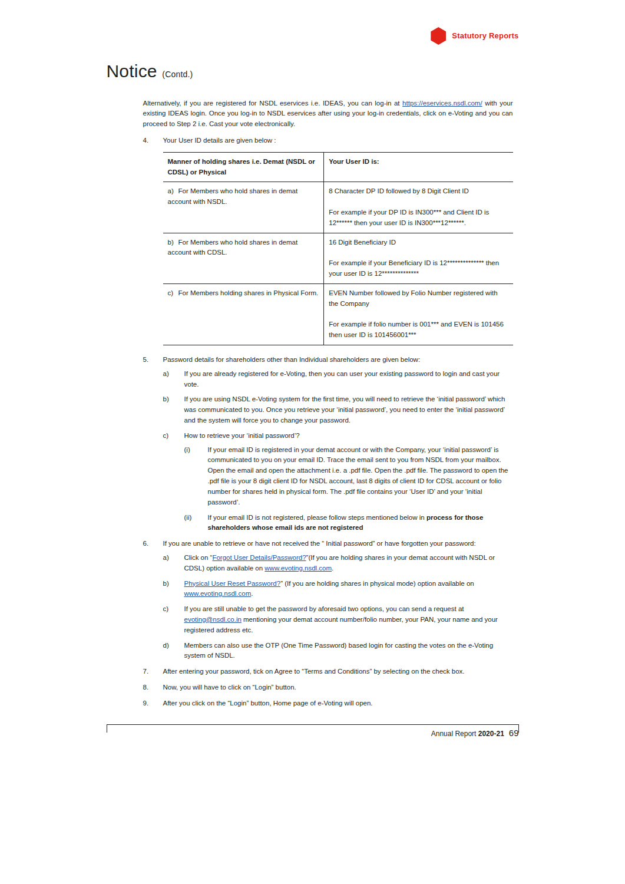Statutory Reports
Notice (Contd.)
Alternatively, if you are registered for NSDL eservices i.e. IDEAS, you can log-in at https://eservices.nsdl.com/ with your existing IDEAS login. Once you log-in to NSDL eservices after using your log-in credentials, click on e-Voting and you can proceed to Step 2 i.e. Cast your vote electronically.
4. Your User ID details are given below :
| Manner of holding shares i.e. Demat (NSDL or CDSL) or Physical | Your User ID is: |
| --- | --- |
| a) For Members who hold shares in demat account with NSDL. | 8 Character DP ID followed by 8 Digit Client ID For example if your DP ID is IN300*** and Client ID is 12****** then your user ID is IN300***12******. |
| b) For Members who hold shares in demat account with CDSL. | 16 Digit Beneficiary ID For example if your Beneficiary ID is 12************** then your user ID is 12************** |
| c) For Members holding shares in Physical Form. | EVEN Number followed by Folio Number registered with the Company For example if folio number is 001*** and EVEN is 101456 then user ID is 101456001*** |
5. Password details for shareholders other than Individual shareholders are given below:
a) If you are already registered for e-Voting, then you can user your existing password to login and cast your vote.
b) If you are using NSDL e-Voting system for the first time, you will need to retrieve the ‘initial password’ which was communicated to you. Once you retrieve your ‘initial password’, you need to enter the ‘initial password’ and the system will force you to change your password.
c) How to retrieve your ‘initial password’?
(i) If your email ID is registered in your demat account or with the Company, your ‘initial password’ is communicated to you on your email ID. Trace the email sent to you from NSDL from your mailbox. Open the email and open the attachment i.e. a .pdf file. Open the .pdf file. The password to open the .pdf file is your 8 digit client ID for NSDL account, last 8 digits of client ID for CDSL account or folio number for shares held in physical form. The .pdf file contains your ‘User ID’ and your ‘initial password’.
(ii) If your email ID is not registered, please follow steps mentioned below in process for those shareholders whose email ids are not registered
6. If you are unable to retrieve or have not received the “ Initial password” or have forgotten your password:
a) Click on “Forgot User Details/Password?”(If you are holding shares in your demat account with NSDL or CDSL) option available on www.evoting.nsdl.com.
b) Physical User Reset Password?” (If you are holding shares in physical mode) option available on www.evoting.nsdl.com.
c) If you are still unable to get the password by aforesaid two options, you can send a request at evoting@nsdl.co.in mentioning your demat account number/folio number, your PAN, your name and your registered address etc.
d) Members can also use the OTP (One Time Password) based login for casting the votes on the e-Voting system of NSDL.
7. After entering your password, tick on Agree to “Terms and Conditions” by selecting on the check box.
8. Now, you will have to click on “Login” button.
9. After you click on the “Login” button, Home page of e-Voting will open.
Annual Report 2020-2169